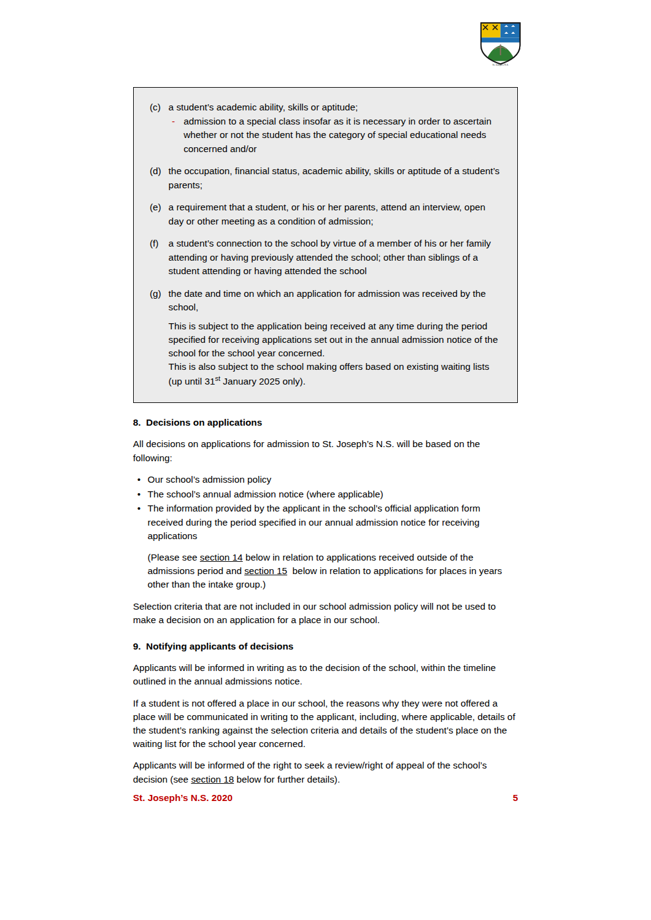St. Joseph's N.S.
(c) a student’s academic ability, skills or aptitude;
admission to a special class insofar as it is necessary in order to ascertain whether or not the student has the category of special educational needs concerned and/or
(d) the occupation, financial status, academic ability, skills or aptitude of a student’s parents;
(e) a requirement that a student, or his or her parents, attend an interview, open day or other meeting as a condition of admission;
(f) a student’s connection to the school by virtue of a member of his or her family attending or having previously attended the school; other than siblings of a student attending or having attended the school
(g) the date and time on which an application for admission was received by the school,
This is subject to the application being received at any time during the period specified for receiving applications set out in the annual admission notice of the school for the school year concerned.
This is also subject to the school making offers based on existing waiting lists (up until 31st January 2025 only).
8. Decisions on applications
All decisions on applications for admission to St. Joseph’s N.S. will be based on the following:
Our school’s admission policy
The school’s annual admission notice (where applicable)
The information provided by the applicant in the school’s official application form received during the period specified in our annual admission notice for receiving applications
(Please see section 14 below in relation to applications received outside of the admissions period and section 15 below in relation to applications for places in years other than the intake group.)
Selection criteria that are not included in our school admission policy will not be used to make a decision on an application for a place in our school.
9. Notifying applicants of decisions
Applicants will be informed in writing as to the decision of the school, within the timeline outlined in the annual admissions notice.
If a student is not offered a place in our school, the reasons why they were not offered a place will be communicated in writing to the applicant, including, where applicable, details of the student’s ranking against the selection criteria and details of the student’s place on the waiting list for the school year concerned.
Applicants will be informed of the right to seek a review/right of appeal of the school’s decision (see section 18 below for further details).
St. Joseph’s N.S. 2020 5